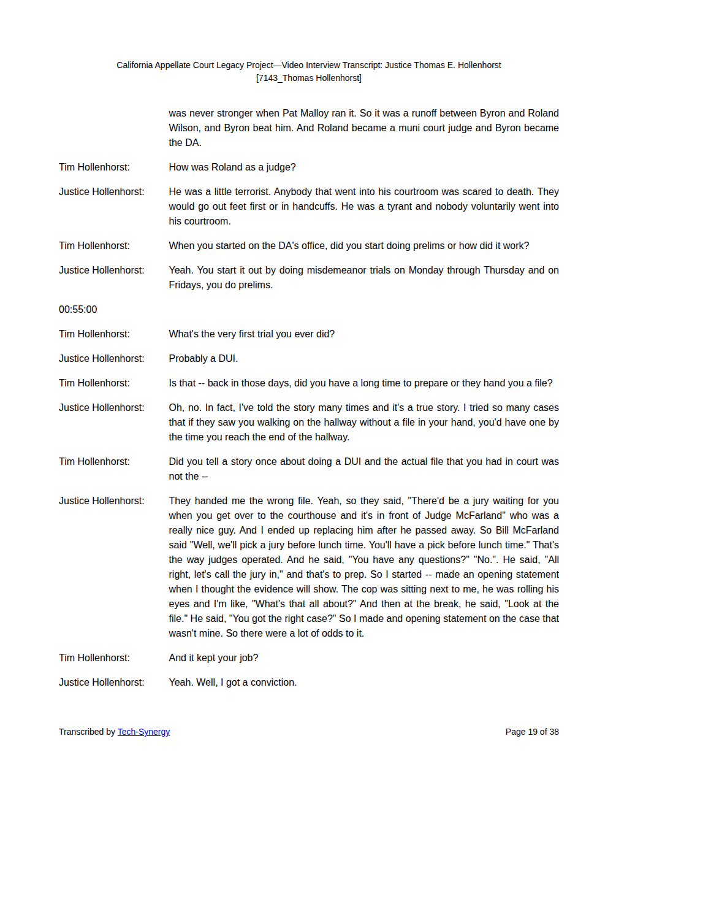California Appellate Court Legacy Project—Video Interview Transcript: Justice Thomas E. Hollenhorst
[7143_Thomas Hollenhorst]
| | was never stronger when Pat Malloy ran it. So it was a runoff between Byron and Roland Wilson, and Byron beat him. And Roland became a muni court judge and Byron became the DA. |
| Tim Hollenhorst: | How was Roland as a judge? |
| Justice Hollenhorst: | He was a little terrorist. Anybody that went into his courtroom was scared to death. They would go out feet first or in handcuffs. He was a tyrant and nobody voluntarily went into his courtroom. |
| Tim Hollenhorst: | When you started on the DA's office, did you start doing prelims or how did it work? |
| Justice Hollenhorst: | Yeah. You start it out by doing misdemeanor trials on Monday through Thursday and on Fridays, you do prelims. |
00:55:00
| Tim Hollenhorst: | What's the very first trial you ever did? |
| Justice Hollenhorst: | Probably a DUI. |
| Tim Hollenhorst: | Is that -- back in those days, did you have a long time to prepare or they hand you a file? |
| Justice Hollenhorst: | Oh, no. In fact, I've told the story many times and it's a true story. I tried so many cases that if they saw you walking on the hallway without a file in your hand, you'd have one by the time you reach the end of the hallway. |
| Tim Hollenhorst: | Did you tell a story once about doing a DUI and the actual file that you had in court was not the -- |
| Justice Hollenhorst: | They handed me the wrong file. Yeah, so they said, "There'd be a jury waiting for you when you get over to the courthouse and it's in front of Judge McFarland" who was a really nice guy. And I ended up replacing him after he passed away. So Bill McFarland said "Well, we'll pick a jury before lunch time. You'll have a pick before lunch time." That's the way judges operated. And he said, "You have any questions?" "No.". He said, "All right, let's call the jury in," and that's to prep. So I started -- made an opening statement when I thought the evidence will show. The cop was sitting next to me, he was rolling his eyes and I'm like, "What's that all about?" And then at the break, he said, "Look at the file." He said, "You got the right case?" So I made and opening statement on the case that wasn't mine. So there were a lot of odds to it. |
| Tim Hollenhorst: | And it kept your job? |
| Justice Hollenhorst: | Yeah. Well, I got a conviction. |
Transcribed by Tech-Synergy Page 19 of 38